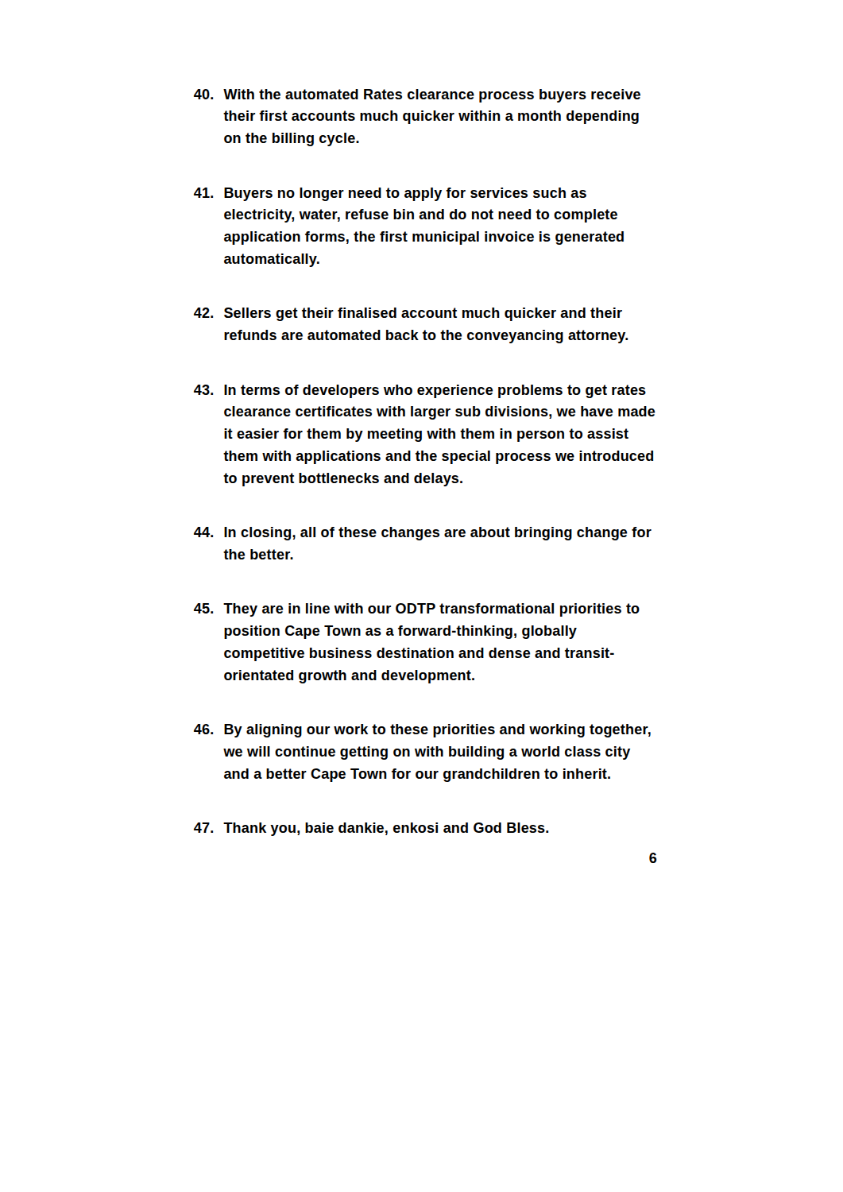With the automated Rates clearance process buyers receive their first accounts much quicker within a month depending on the billing cycle.
Buyers no longer need to apply for services such as electricity, water, refuse bin and do not need to complete application forms, the first municipal invoice is generated automatically.
Sellers get their finalised account much quicker and their refunds are automated back to the conveyancing attorney.
In terms of developers who experience problems to get rates clearance certificates with larger sub divisions, we have made it easier for them by meeting with them in person to assist them with applications and the special process we introduced to prevent bottlenecks and delays.
In closing, all of these changes are about bringing change for the better.
They are in line with our ODTP transformational priorities to position Cape Town as a forward-thinking, globally competitive business destination and dense and transit-orientated growth and development.
By aligning our work to these priorities and working together, we will continue getting on with building a world class city and a better Cape Town for our grandchildren to inherit.
Thank you, baie dankie, enkosi and God Bless.
6